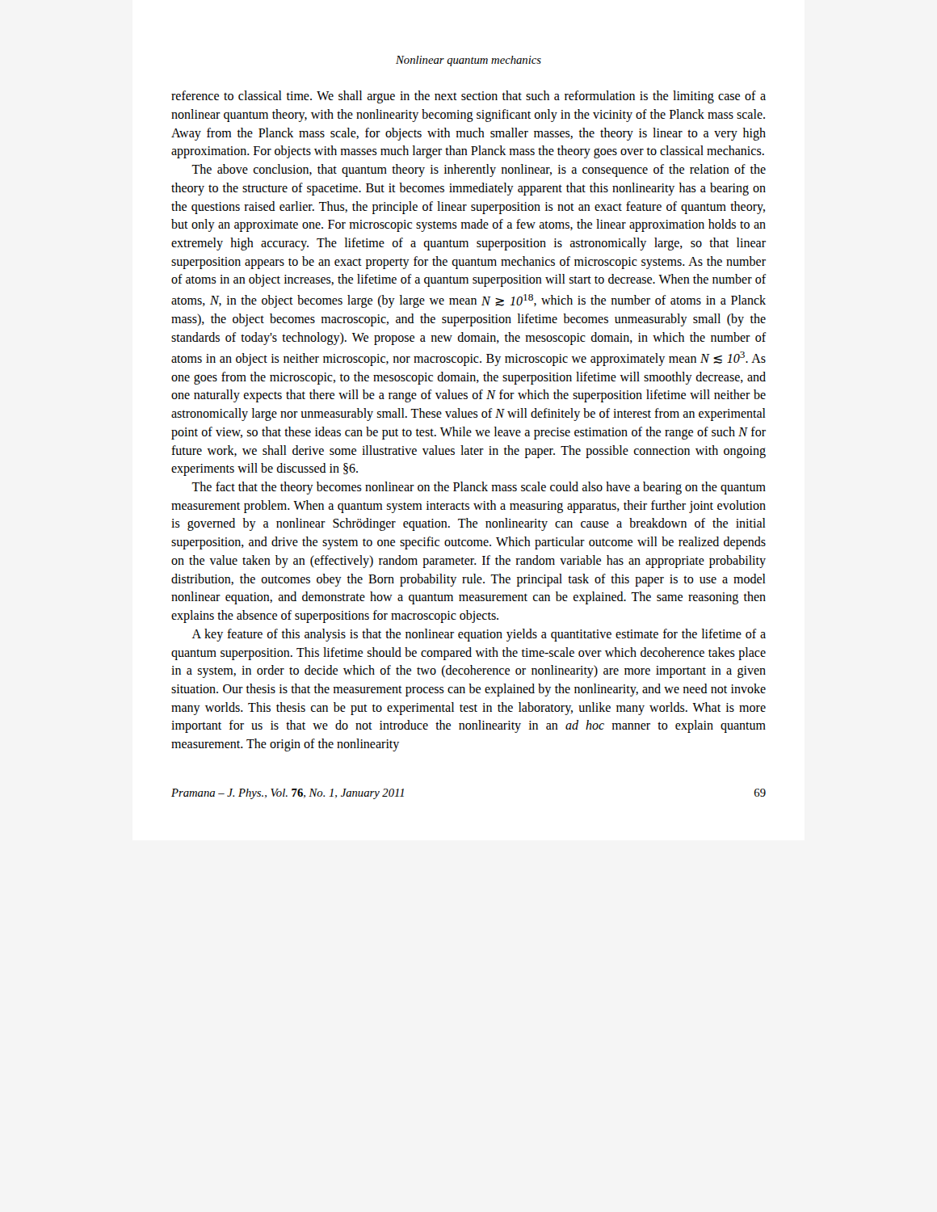Nonlinear quantum mechanics
reference to classical time. We shall argue in the next section that such a reformulation is the limiting case of a nonlinear quantum theory, with the nonlinearity becoming significant only in the vicinity of the Planck mass scale. Away from the Planck mass scale, for objects with much smaller masses, the theory is linear to a very high approximation. For objects with masses much larger than Planck mass the theory goes over to classical mechanics.
The above conclusion, that quantum theory is inherently nonlinear, is a consequence of the relation of the theory to the structure of spacetime. But it becomes immediately apparent that this nonlinearity has a bearing on the questions raised earlier. Thus, the principle of linear superposition is not an exact feature of quantum theory, but only an approximate one. For microscopic systems made of a few atoms, the linear approximation holds to an extremely high accuracy. The lifetime of a quantum superposition is astronomically large, so that linear superposition appears to be an exact property for the quantum mechanics of microscopic systems. As the number of atoms in an object increases, the lifetime of a quantum superposition will start to decrease. When the number of atoms, N, in the object becomes large (by large we mean N ≳ 1018, which is the number of atoms in a Planck mass), the object becomes macroscopic, and the superposition lifetime becomes unmeasurably small (by the standards of today's technology). We propose a new domain, the mesoscopic domain, in which the number of atoms in an object is neither microscopic, nor macroscopic. By microscopic we approximately mean N ≲ 103. As one goes from the microscopic, to the mesoscopic domain, the superposition lifetime will smoothly decrease, and one naturally expects that there will be a range of values of N for which the superposition lifetime will neither be astronomically large nor unmeasurably small. These values of N will definitely be of interest from an experimental point of view, so that these ideas can be put to test. While we leave a precise estimation of the range of such N for future work, we shall derive some illustrative values later in the paper. The possible connection with ongoing experiments will be discussed in §6.
The fact that the theory becomes nonlinear on the Planck mass scale could also have a bearing on the quantum measurement problem. When a quantum system interacts with a measuring apparatus, their further joint evolution is governed by a nonlinear Schrödinger equation. The nonlinearity can cause a breakdown of the initial superposition, and drive the system to one specific outcome. Which particular outcome will be realized depends on the value taken by an (effectively) random parameter. If the random variable has an appropriate probability distribution, the outcomes obey the Born probability rule. The principal task of this paper is to use a model nonlinear equation, and demonstrate how a quantum measurement can be explained. The same reasoning then explains the absence of superpositions for macroscopic objects.
A key feature of this analysis is that the nonlinear equation yields a quantitative estimate for the lifetime of a quantum superposition. This lifetime should be compared with the time-scale over which decoherence takes place in a system, in order to decide which of the two (decoherence or nonlinearity) are more important in a given situation. Our thesis is that the measurement process can be explained by the nonlinearity, and we need not invoke many worlds. This thesis can be put to experimental test in the laboratory, unlike many worlds. What is more important for us is that we do not introduce the nonlinearity in an ad hoc manner to explain quantum measurement. The origin of the nonlinearity
Pramana – J. Phys., Vol. 76, No. 1, January 2011 69